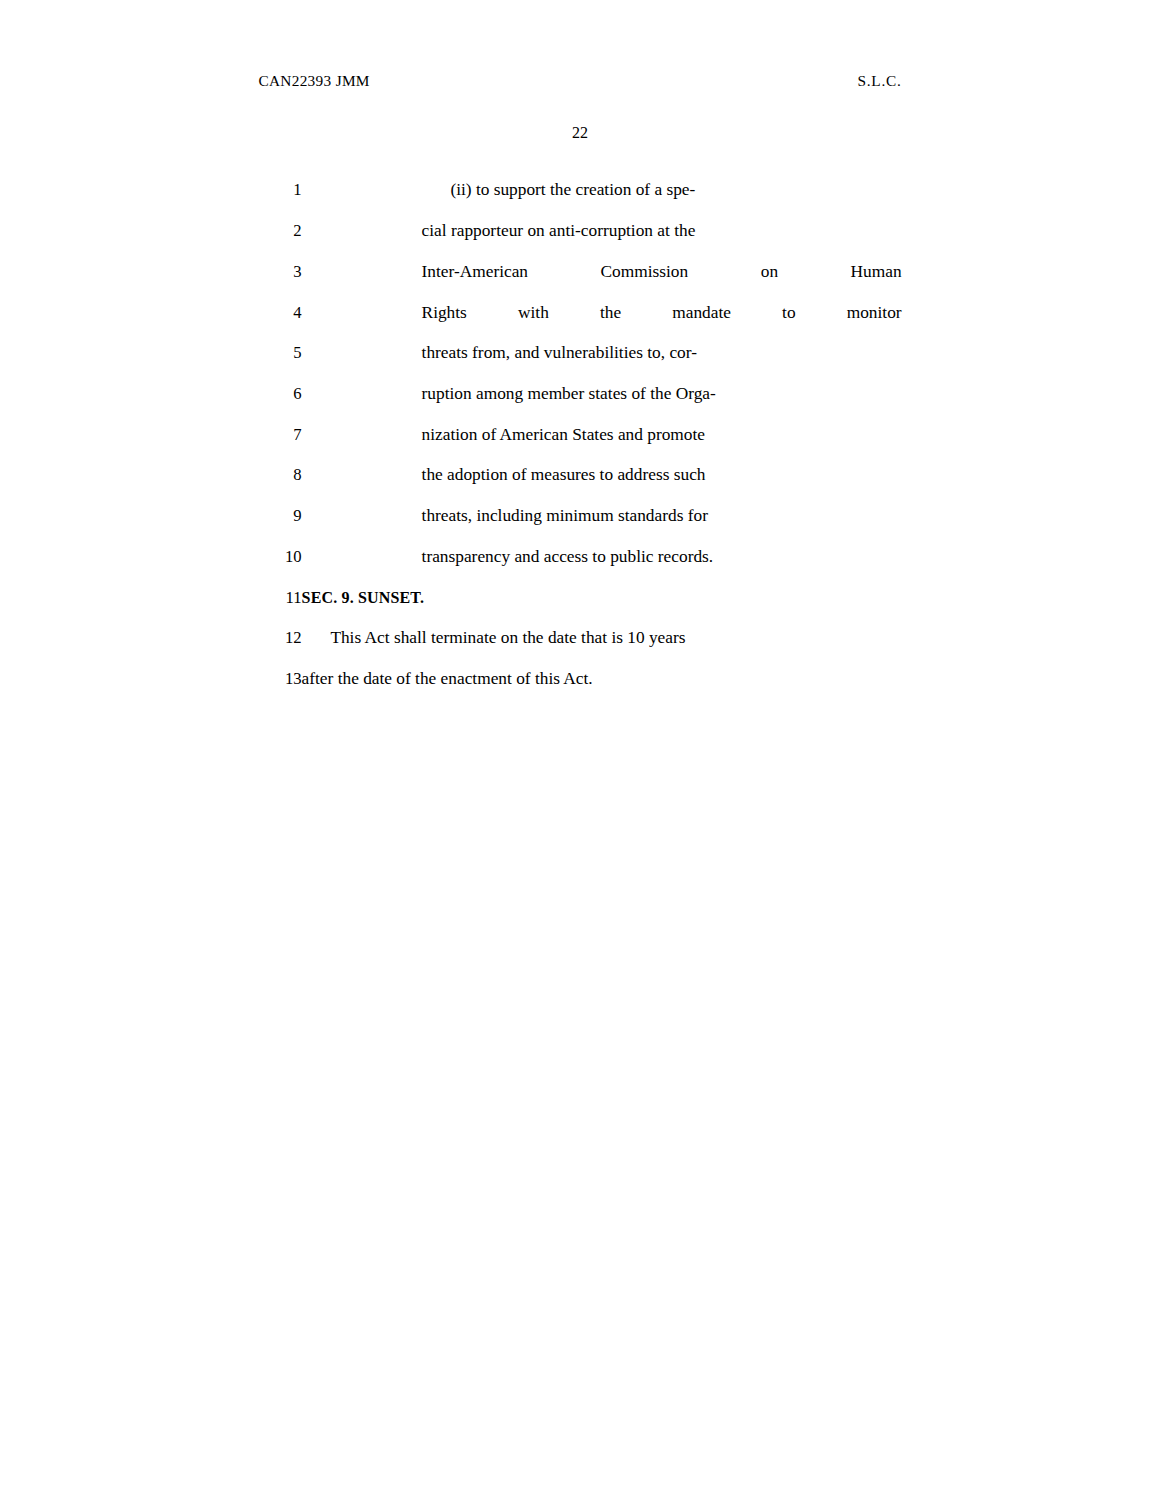CAN22393 JMM S.L.C.
22
| 1 | (ii) to support the creation of a spe- |
| 2 | cial rapporteur on anti-corruption at the |
| 3 | Inter-American Commission on Human |
| 4 | Rights with the mandate to monitor |
| 5 | threats from, and vulnerabilities to, cor- |
| 6 | ruption among member states of the Orga- |
| 7 | nization of American States and promote |
| 8 | the adoption of measures to address such |
| 9 | threats, including minimum standards for |
| 10 | transparency and access to public records. |
| 11 | SEC. 9. SUNSET. |
| 12 | This Act shall terminate on the date that is 10 years |
| 13 | after the date of the enactment of this Act. |